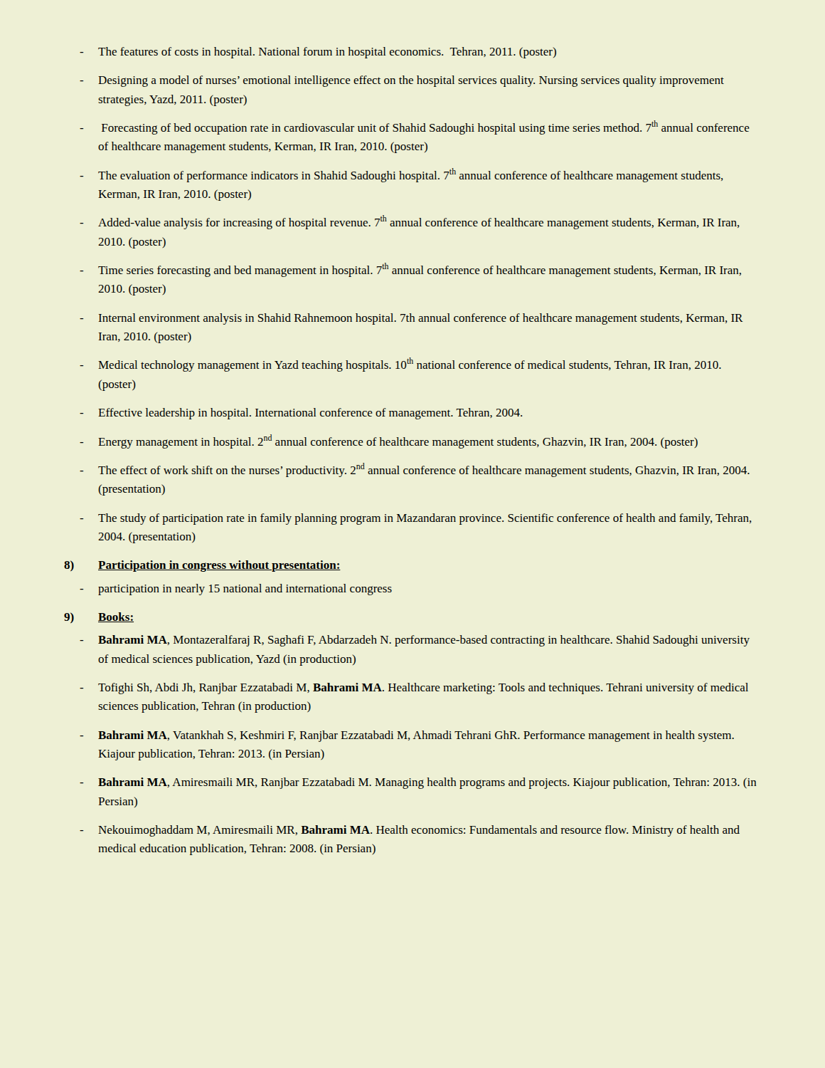The features of costs in hospital. National forum in hospital economics. Tehran, 2011. (poster)
Designing a model of nurses’ emotional intelligence effect on the hospital services quality. Nursing services quality improvement strategies, Yazd, 2011. (poster)
Forecasting of bed occupation rate in cardiovascular unit of Shahid Sadoughi hospital using time series method. 7th annual conference of healthcare management students, Kerman, IR Iran, 2010. (poster)
The evaluation of performance indicators in Shahid Sadoughi hospital. 7th annual conference of healthcare management students, Kerman, IR Iran, 2010. (poster)
Added-value analysis for increasing of hospital revenue. 7th annual conference of healthcare management students, Kerman, IR Iran, 2010. (poster)
Time series forecasting and bed management in hospital. 7th annual conference of healthcare management students, Kerman, IR Iran, 2010. (poster)
Internal environment analysis in Shahid Rahnemoon hospital. 7th annual conference of healthcare management students, Kerman, IR Iran, 2010. (poster)
Medical technology management in Yazd teaching hospitals. 10th national conference of medical students, Tehran, IR Iran, 2010. (poster)
Effective leadership in hospital. International conference of management. Tehran, 2004.
Energy management in hospital. 2nd annual conference of healthcare management students, Ghazvin, IR Iran, 2004. (poster)
The effect of work shift on the nurses’ productivity. 2nd annual conference of healthcare management students, Ghazvin, IR Iran, 2004. (presentation)
The study of participation rate in family planning program in Mazandaran province. Scientific conference of health and family, Tehran, 2004. (presentation)
8) Participation in congress without presentation:
participation in nearly 15 national and international congress
9) Books:
Bahrami MA, Montazeralfaraj R, Saghafi F, Abdarzadeh N. performance-based contracting in healthcare. Shahid Sadoughi university of medical sciences publication, Yazd (in production)
Tofighi Sh, Abdi Jh, Ranjbar Ezzatabadi M, Bahrami MA. Healthcare marketing: Tools and techniques. Tehrani university of medical sciences publication, Tehran (in production)
Bahrami MA, Vatankhah S, Keshmiri F, Ranjbar Ezzatabadi M, Ahmadi Tehrani GhR. Performance management in health system. Kiajour publication, Tehran: 2013. (in Persian)
Bahrami MA, Amiresmaili MR, Ranjbar Ezzatabadi M. Managing health programs and projects. Kiajour publication, Tehran: 2013. (in Persian)
Nekouimoghaddam M, Amiresmaili MR, Bahrami MA. Health economics: Fundamentals and resource flow. Ministry of health and medical education publication, Tehran: 2008. (in Persian)